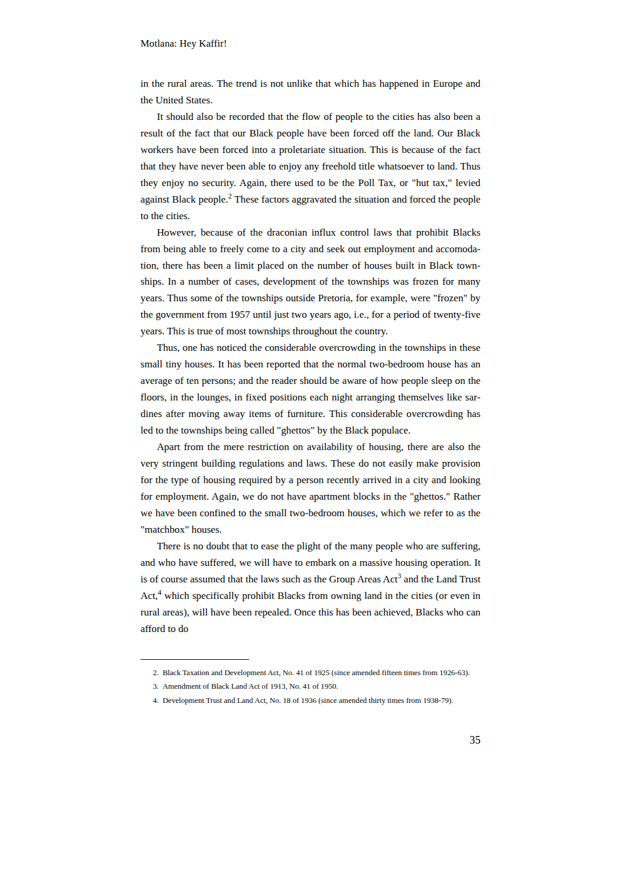Motlana: Hey Kaffir!
in the rural areas. The trend is not unlike that which has happened in Europe and the United States.
It should also be recorded that the flow of people to the cities has also been a result of the fact that our Black people have been forced off the land. Our Black workers have been forced into a proletariate situation. This is because of the fact that they have never been able to enjoy any freehold title whatsoever to land. Thus they enjoy no security. Again, there used to be the Poll Tax, or "hut tax," levied against Black people.2 These factors aggravated the situation and forced the people to the cities.
However, because of the draconian influx control laws that prohibit Blacks from being able to freely come to a city and seek out employment and accomodation, there has been a limit placed on the number of houses built in Black townships. In a number of cases, development of the townships was frozen for many years. Thus some of the townships outside Pretoria, for example, were "frozen" by the government from 1957 until just two years ago, i.e., for a period of twenty-five years. This is true of most townships throughout the country.
Thus, one has noticed the considerable overcrowding in the townships in these small tiny houses. It has been reported that the normal two-bedroom house has an average of ten persons; and the reader should be aware of how people sleep on the floors, in the lounges, in fixed positions each night arranging themselves like sardines after moving away items of furniture. This considerable overcrowding has led to the townships being called "ghettos" by the Black populace.
Apart from the mere restriction on availability of housing, there are also the very stringent building regulations and laws. These do not easily make provision for the type of housing required by a person recently arrived in a city and looking for employment. Again, we do not have apartment blocks in the "ghettos." Rather we have been confined to the small two-bedroom houses, which we refer to as the "matchbox" houses.
There is no doubt that to ease the plight of the many people who are suffering, and who have suffered, we will have to embark on a massive housing operation. It is of course assumed that the laws such as the Group Areas Act3 and the Land Trust Act,4 which specifically prohibit Blacks from owning land in the cities (or even in rural areas), will have been repealed. Once this has been achieved, Blacks who can afford to do
2. Black Taxation and Development Act, No. 41 of 1925 (since amended fifteen times from 1926-63).
3. Amendment of Black Land Act of 1913, No. 41 of 1950.
4. Development Trust and Land Act, No. 18 of 1936 (since amended thirty times from 1938-79).
35